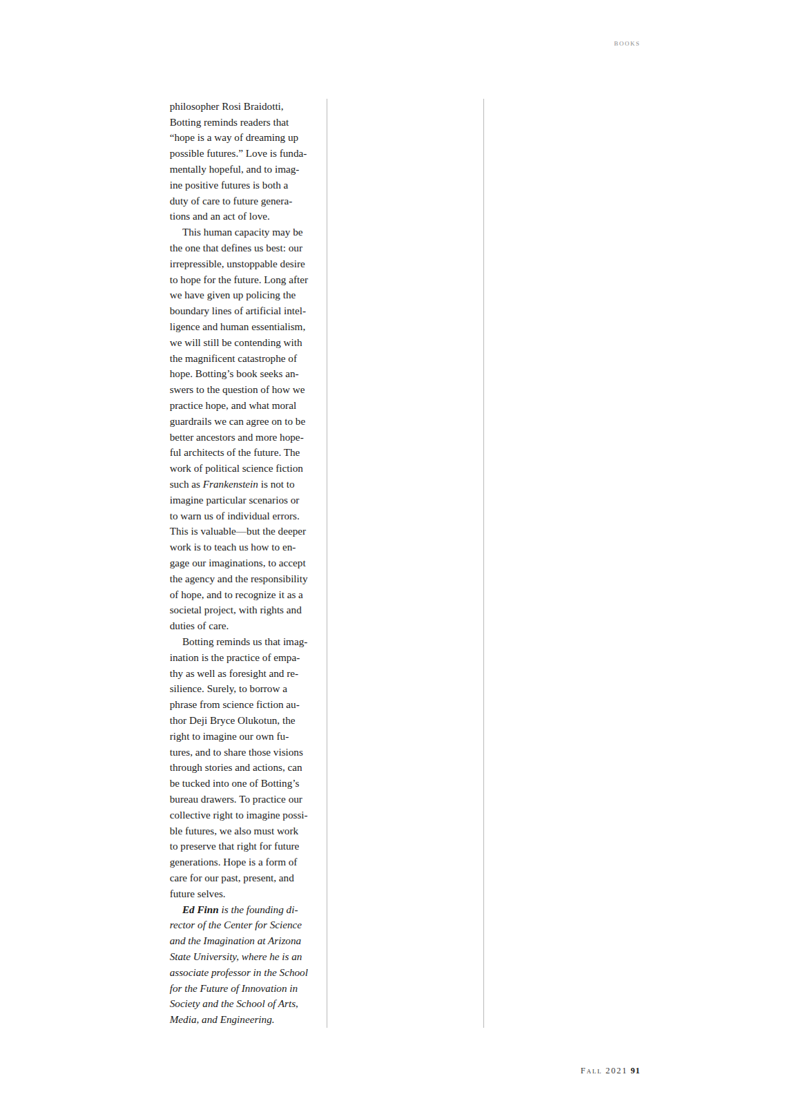books
philosopher Rosi Braidotti, Botting reminds readers that “hope is a way of dreaming up possible futures.” Love is fundamentally hopeful, and to imagine positive futures is both a duty of care to future generations and an act of love.
This human capacity may be the one that defines us best: our irrepressible, unstoppable desire to hope for the future. Long after we have given up policing the boundary lines of artificial intelligence and human essentialism, we will still be contending with the magnificent catastrophe of hope. Botting’s book seeks answers to the question of how we practice hope, and what moral guardrails we can agree on to be better ancestors and more hopeful architects of the future. The work of political science fiction such as Frankenstein is not to imagine particular scenarios or to warn us of individual errors. This is valuable—but the deeper work is to teach us how to engage our imaginations, to accept the agency and the responsibility of hope, and to recognize it as a societal project, with rights and duties of care.
Botting reminds us that imagination is the practice of empathy as well as foresight and resilience. Surely, to borrow a phrase from science fiction author Deji Bryce Olukotun, the right to imagine our own futures, and to share those visions through stories and actions, can be tucked into one of Botting’s bureau drawers. To practice our collective right to imagine possible futures, we also must work to preserve that right for future generations. Hope is a form of care for our past, present, and future selves.
Ed Finn is the founding director of the Center for Science and the Imagination at Arizona State University, where he is an associate professor in the School for the Future of Innovation in Society and the School of Arts, Media, and Engineering.
Fall 202191